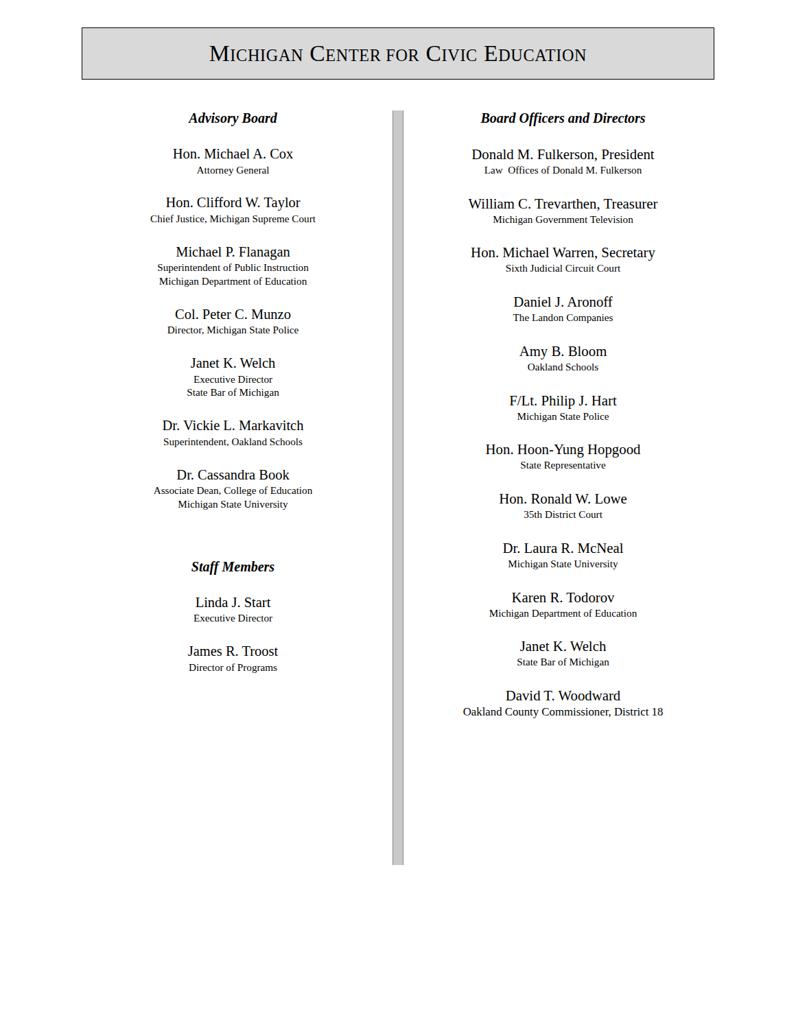MICHIGAN CENTER FOR CIVIC EDUCATION
Advisory Board
Hon. Michael A. Cox
Attorney General
Hon. Clifford W. Taylor
Chief Justice, Michigan Supreme Court
Michael P. Flanagan
Superintendent of Public Instruction
Michigan Department of Education
Col. Peter C. Munzo
Director, Michigan State Police
Janet K. Welch
Executive Director
State Bar of Michigan
Dr. Vickie L. Markavitch
Superintendent, Oakland Schools
Dr. Cassandra Book
Associate Dean, College of Education
Michigan State University
Staff Members
Linda J. Start
Executive Director
James R. Troost
Director of Programs
Board Officers and Directors
Donald M. Fulkerson, President
Law Offices of Donald M. Fulkerson
William C. Trevarthen, Treasurer
Michigan Government Television
Hon. Michael Warren, Secretary
Sixth Judicial Circuit Court
Daniel J. Aronoff
The Landon Companies
Amy B. Bloom
Oakland Schools
F/Lt. Philip J. Hart
Michigan State Police
Hon. Hoon-Yung Hopgood
State Representative
Hon. Ronald W. Lowe
35th District Court
Dr. Laura R. McNeal
Michigan State University
Karen R. Todorov
Michigan Department of Education
Janet K. Welch
State Bar of Michigan
David T. Woodward
Oakland County Commissioner, District 18